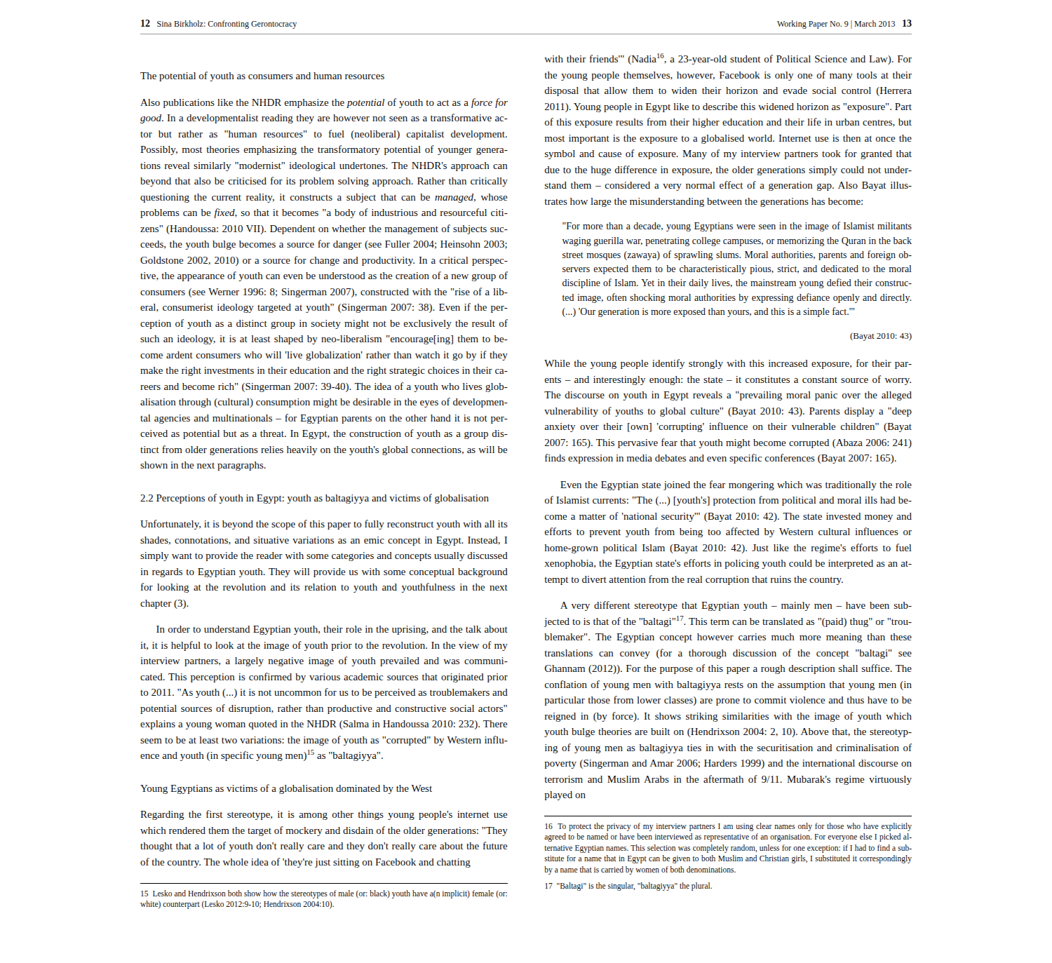12 Sina Birkholz: Confronting Gerontocracy
Working Paper No. 9 | March 2013 13
The potential of youth as consumers and human resources
Also publications like the NHDR emphasize the potential of youth to act as a force for good. In a developmentalist reading they are however not seen as a transformative actor but rather as "human resources" to fuel (neoliberal) capitalist development. Possibly, most theories emphasizing the transformatory potential of younger generations reveal similarly "modernist" ideological undertones. The NHDR's approach can beyond that also be criticised for its problem solving approach. Rather than critically questioning the current reality, it constructs a subject that can be managed, whose problems can be fixed, so that it becomes "a body of industrious and resourceful citizens" (Handoussa: 2010 VII). Dependent on whether the management of subjects succeeds, the youth bulge becomes a source for danger (see Fuller 2004; Heinsohn 2003; Goldstone 2002, 2010) or a source for change and productivity. In a critical perspective, the appearance of youth can even be understood as the creation of a new group of consumers (see Werner 1996: 8; Singerman 2007), constructed with the "rise of a liberal, consumerist ideology targeted at youth" (Singerman 2007: 38). Even if the perception of youth as a distinct group in society might not be exclusively the result of such an ideology, it is at least shaped by neo-liberalism "encourage[ing] them to become ardent consumers who will 'live globalization' rather than watch it go by if they make the right investments in their education and the right strategic choices in their careers and become rich" (Singerman 2007: 39-40). The idea of a youth who lives globalisation through (cultural) consumption might be desirable in the eyes of developmental agencies and multinationals – for Egyptian parents on the other hand it is not perceived as potential but as a threat. In Egypt, the construction of youth as a group distinct from older generations relies heavily on the youth's global connections, as will be shown in the next paragraphs.
2.2 Perceptions of youth in Egypt: youth as baltagiyya and victims of globalisation
Unfortunately, it is beyond the scope of this paper to fully reconstruct youth with all its shades, connotations, and situative variations as an emic concept in Egypt. Instead, I simply want to provide the reader with some categories and concepts usually discussed in regards to Egyptian youth. They will provide us with some conceptual background for looking at the revolution and its relation to youth and youthfulness in the next chapter (3).
In order to understand Egyptian youth, their role in the uprising, and the talk about it, it is helpful to look at the image of youth prior to the revolution. In the view of my interview partners, a largely negative image of youth prevailed and was communicated. This perception is confirmed by various academic sources that originated prior to 2011. "As youth (...) it is not uncommon for us to be perceived as troublemakers and potential sources of disruption, rather than productive and constructive social actors" explains a young woman quoted in the NHDR (Salma in Handoussa 2010: 232). There seem to be at least two variations: the image of youth as "corrupted" by Western influence and youth (in specific young men)15 as "baltagiyya".
Young Egyptians as victims of a globalisation dominated by the West
Regarding the first stereotype, it is among other things young people's internet use which rendered them the target of mockery and disdain of the older generations: "They thought that a lot of youth don't really care and they don't really care about the future of the country. The whole idea of 'they're just sitting on Facebook and chatting
15 Lesko and Hendrixson both show how the stereotypes of male (or: black) youth have a(n implicit) female (or: white) counterpart (Lesko 2012:9-10; Hendrixson 2004:10).
with their friends'" (Nadia16, a 23-year-old student of Political Science and Law). For the young people themselves, however, Facebook is only one of many tools at their disposal that allow them to widen their horizon and evade social control (Herrera 2011). Young people in Egypt like to describe this widened horizon as "exposure". Part of this exposure results from their higher education and their life in urban centres, but most important is the exposure to a globalised world. Internet use is then at once the symbol and cause of exposure. Many of my interview partners took for granted that due to the huge difference in exposure, the older generations simply could not understand them – considered a very normal effect of a generation gap. Also Bayat illustrates how large the misunderstanding between the generations has become:
"For more than a decade, young Egyptians were seen in the image of Islamist militants waging guerilla war, penetrating college campuses, or memorizing the Quran in the back street mosques (zawaya) of sprawling slums. Moral authorities, parents and foreign observers expected them to be characteristically pious, strict, and dedicated to the moral discipline of Islam. Yet in their daily lives, the mainstream young defied their constructed image, often shocking moral authorities by expressing defiance openly and directly. (...) 'Our generation is more exposed than yours, and this is a simple fact.'"
(Bayat 2010: 43)
While the young people identify strongly with this increased exposure, for their parents – and interestingly enough: the state – it constitutes a constant source of worry. The discourse on youth in Egypt reveals a "prevailing moral panic over the alleged vulnerability of youths to global culture" (Bayat 2010: 43). Parents display a "deep anxiety over their [own] 'corrupting' influence on their vulnerable children" (Bayat 2007: 165). This pervasive fear that youth might become corrupted (Abaza 2006: 241) finds expression in media debates and even specific conferences (Bayat 2007: 165).
Even the Egyptian state joined the fear mongering which was traditionally the role of Islamist currents: "The (...) [youth's] protection from political and moral ills had become a matter of 'national security'" (Bayat 2010: 42). The state invested money and efforts to prevent youth from being too affected by Western cultural influences or home-grown political Islam (Bayat 2010: 42). Just like the regime's efforts to fuel xenophobia, the Egyptian state's efforts in policing youth could be interpreted as an attempt to divert attention from the real corruption that ruins the country.
A very different stereotype that Egyptian youth – mainly men – have been subjected to is that of the "baltagi"17. This term can be translated as "(paid) thug" or "troublemaker". The Egyptian concept however carries much more meaning than these translations can convey (for a thorough discussion of the concept "baltagi" see Ghannam (2012)). For the purpose of this paper a rough description shall suffice. The conflation of young men with baltagiyya rests on the assumption that young men (in particular those from lower classes) are prone to commit violence and thus have to be reigned in (by force). It shows striking similarities with the image of youth which youth bulge theories are built on (Hendrixson 2004: 2, 10). Above that, the stereotyping of young men as baltagiyya ties in with the securitisation and criminalisation of poverty (Singerman and Amar 2006; Harders 1999) and the international discourse on terrorism and Muslim Arabs in the aftermath of 9/11. Mubarak's regime virtuously played on
16 To protect the privacy of my interview partners I am using clear names only for those who have explicitly agreed to be named or have been interviewed as representative of an organisation. For everyone else I picked alternative Egyptian names. This selection was completely random, unless for one exception: if I had to find a substitute for a name that in Egypt can be given to both Muslim and Christian girls, I substituted it correspondingly by a name that is carried by women of both denominations.
17 "Baltagi" is the singular, "baltagiyya" the plural.